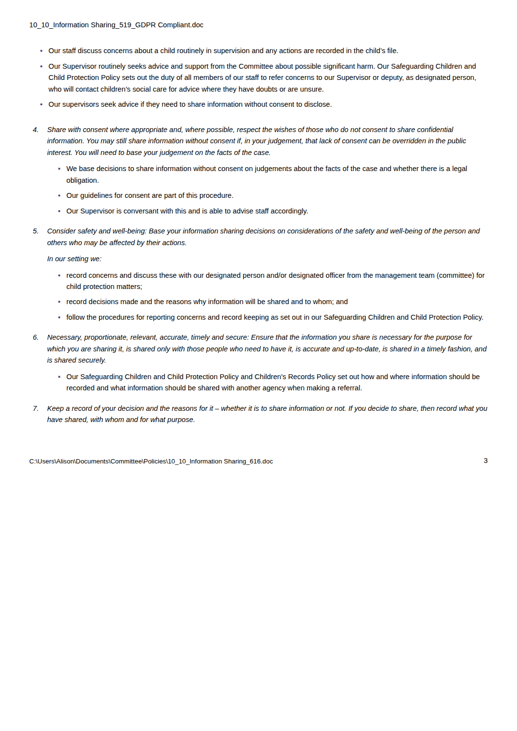10_10_Information Sharing_519_GDPR Compliant.doc
Our staff discuss concerns about a child routinely in supervision and any actions are recorded in the child’s file.
Our Supervisor routinely seeks advice and support from the Committee about possible significant harm. Our Safeguarding Children and Child Protection Policy sets out the duty of all members of our staff to refer concerns to our Supervisor or deputy, as designated person, who will contact children’s social care for advice where they have doubts or are unsure.
Our supervisors seek advice if they need to share information without consent to disclose.
Share with consent where appropriate and, where possible, respect the wishes of those who do not consent to share confidential information. You may still share information without consent if, in your judgement, that lack of consent can be overridden in the public interest. You will need to base your judgement on the facts of the case.
We base decisions to share information without consent on judgements about the facts of the case and whether there is a legal obligation.
Our guidelines for consent are part of this procedure.
Our Supervisor is conversant with this and is able to advise staff accordingly.
Consider safety and well-being: Base your information sharing decisions on considerations of the safety and well-being of the person and others who may be affected by their actions.
In our setting we:
record concerns and discuss these with our designated person and/or designated officer from the management team (committee) for child protection matters;
record decisions made and the reasons why information will be shared and to whom; and
follow the procedures for reporting concerns and record keeping as set out in our Safeguarding Children and Child Protection Policy.
Necessary, proportionate, relevant, accurate, timely and secure: Ensure that the information you share is necessary for the purpose for which you are sharing it, is shared only with those people who need to have it, is accurate and up-to-date, is shared in a timely fashion, and is shared securely.
Our Safeguarding Children and Child Protection Policy and Children's Records Policy set out how and where information should be recorded and what information should be shared with another agency when making a referral.
Keep a record of your decision and the reasons for it – whether it is to share information or not. If you decide to share, then record what you have shared, with whom and for what purpose.
C:\Users\Alison\Documents\Committee\Policies\10_10_Information Sharing_616.doc 3